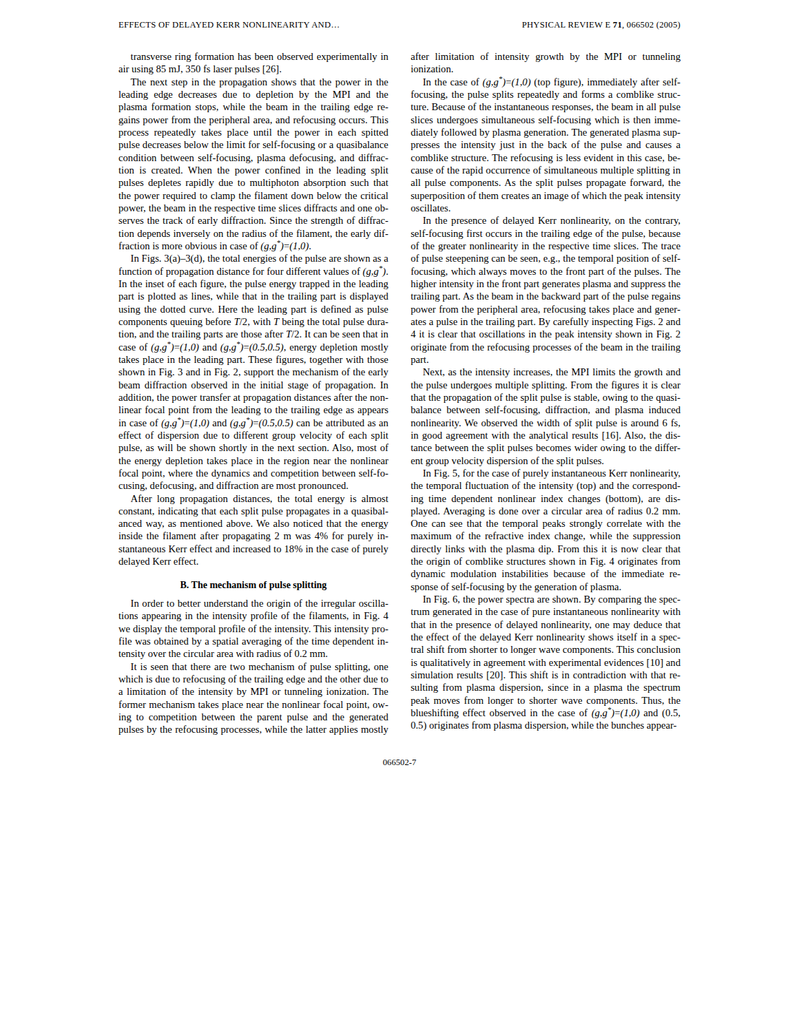Effects of delayed Kerr nonlinearity and…
Physical Review E 71, 066502 (2005)
transverse ring formation has been observed experimentally in air using 85 mJ, 350 fs laser pulses [26].
The next step in the propagation shows that the power in the leading edge decreases due to depletion by the MPI and the plasma formation stops, while the beam in the trailing edge regains power from the peripheral area, and refocusing occurs. This process repeatedly takes place until the power in each spitted pulse decreases below the limit for self-focusing or a quasibalance condition between self-focusing, plasma defocusing, and diffraction is created. When the power confined in the leading split pulses depletes rapidly due to multiphoton absorption such that the power required to clamp the filament down below the critical power, the beam in the respective time slices diffracts and one observes the track of early diffraction. Since the strength of diffraction depends inversely on the radius of the filament, the early diffraction is more obvious in case of (g,g*)=(1,0).
In Figs. 3(a)–3(d), the total energies of the pulse are shown as a function of propagation distance for four different values of (g,g*). In the inset of each figure, the pulse energy trapped in the leading part is plotted as lines, while that in the trailing part is displayed using the dotted curve. Here the leading part is defined as pulse components queuing before T/2, with T being the total pulse duration, and the trailing parts are those after T/2. It can be seen that in case of (g,g*)=(1,0) and (g,g*)=(0.5,0.5), energy depletion mostly takes place in the leading part. These figures, together with those shown in Fig. 3 and in Fig. 2, support the mechanism of the early beam diffraction observed in the initial stage of propagation. In addition, the power transfer at propagation distances after the nonlinear focal point from the leading to the trailing edge as appears in case of (g,g*)=(1,0) and (g,g*)=(0.5,0.5) can be attributed as an effect of dispersion due to different group velocity of each split pulse, as will be shown shortly in the next section. Also, most of the energy depletion takes place in the region near the nonlinear focal point, where the dynamics and competition between self-focusing, defocusing, and diffraction are most pronounced.
After long propagation distances, the total energy is almost constant, indicating that each split pulse propagates in a quasibalanced way, as mentioned above. We also noticed that the energy inside the filament after propagating 2 m was 4% for purely instantaneous Kerr effect and increased to 18% in the case of purely delayed Kerr effect.
B. The mechanism of pulse splitting
In order to better understand the origin of the irregular oscillations appearing in the intensity profile of the filaments, in Fig. 4 we display the temporal profile of the intensity. This intensity profile was obtained by a spatial averaging of the time dependent intensity over the circular area with radius of 0.2 mm.
It is seen that there are two mechanism of pulse splitting, one which is due to refocusing of the trailing edge and the other due to a limitation of the intensity by MPI or tunneling ionization. The former mechanism takes place near the nonlinear focal point, owing to competition between the parent pulse and the generated pulses by the refocusing processes, while the latter applies mostly after limitation of intensity growth by the MPI or tunneling ionization.
In the case of (g,g*)=(1,0) (top figure), immediately after self-focusing, the pulse splits repeatedly and forms a comblike structure. Because of the instantaneous responses, the beam in all pulse slices undergoes simultaneous self-focusing which is then immediately followed by plasma generation. The generated plasma suppresses the intensity just in the back of the pulse and causes a comblike structure. The refocusing is less evident in this case, because of the rapid occurrence of simultaneous multiple splitting in all pulse components. As the split pulses propagate forward, the superposition of them creates an image of which the peak intensity oscillates.
In the presence of delayed Kerr nonlinearity, on the contrary, self-focusing first occurs in the trailing edge of the pulse, because of the greater nonlinearity in the respective time slices. The trace of pulse steepening can be seen, e.g., the temporal position of self-focusing, which always moves to the front part of the pulses. The higher intensity in the front part generates plasma and suppress the trailing part. As the beam in the backward part of the pulse regains power from the peripheral area, refocusing takes place and generates a pulse in the trailing part. By carefully inspecting Figs. 2 and 4 it is clear that oscillations in the peak intensity shown in Fig. 2 originate from the refocusing processes of the beam in the trailing part.
Next, as the intensity increases, the MPI limits the growth and the pulse undergoes multiple splitting. From the figures it is clear that the propagation of the split pulse is stable, owing to the quasibalance between self-focusing, diffraction, and plasma induced nonlinearity. We observed the width of split pulse is around 6 fs, in good agreement with the analytical results [16]. Also, the distance between the split pulses becomes wider owing to the different group velocity dispersion of the split pulses.
In Fig. 5, for the case of purely instantaneous Kerr nonlinearity, the temporal fluctuation of the intensity (top) and the corresponding time dependent nonlinear index changes (bottom), are displayed. Averaging is done over a circular area of radius 0.2 mm. One can see that the temporal peaks strongly correlate with the maximum of the refractive index change, while the suppression directly links with the plasma dip. From this it is now clear that the origin of comblike structures shown in Fig. 4 originates from dynamic modulation instabilities because of the immediate response of self-focusing by the generation of plasma.
In Fig. 6, the power spectra are shown. By comparing the spectrum generated in the case of pure instantaneous nonlinearity with that in the presence of delayed nonlinearity, one may deduce that the effect of the delayed Kerr nonlinearity shows itself in a spectral shift from shorter to longer wave components. This conclusion is qualitatively in agreement with experimental evidences [10] and simulation results [20]. This shift is in contradiction with that resulting from plasma dispersion, since in a plasma the spectrum peak moves from longer to shorter wave components. Thus, the blueshifting effect observed in the case of (g,g*)=(1,0) and (0.5, 0.5) originates from plasma dispersion, while the bunches appear-
066502-7